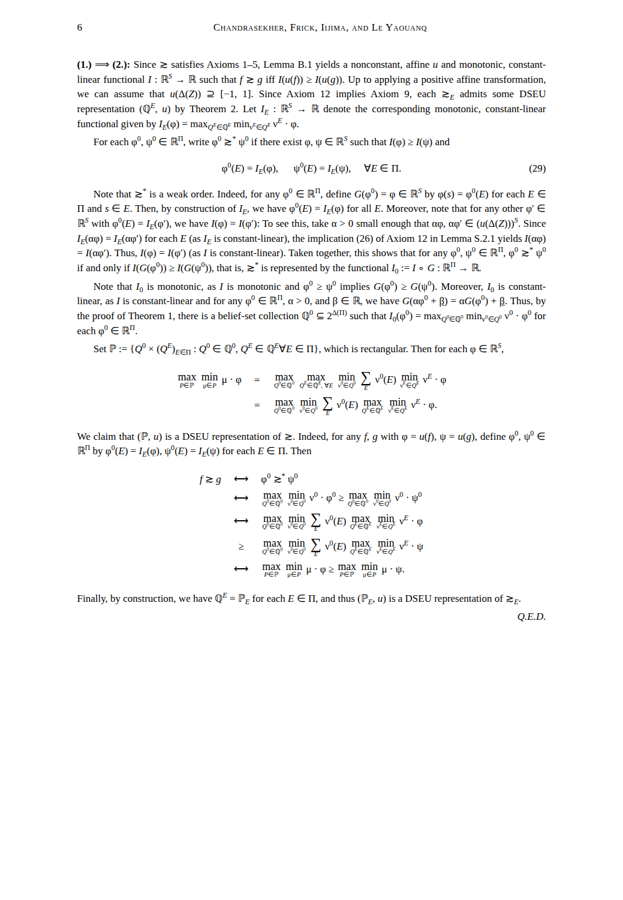6 Chandrasekher, Frick, Iijima, and Le Yaouanq
(1.) ⟹ (2.): Since ≳ satisfies Axioms 1–5, Lemma B.1 yields a nonconstant, affine u and monotonic, constant-linear functional I : ℝS → ℝ such that f ≳ g iff I(u(f)) ≥ I(u(g)). Up to applying a positive affine transformation, we can assume that u(Δ(Z)) ⊇ [−1, 1]. Since Axiom 12 implies Axiom 9, each ≳E admits some DSEU representation (ℚE, u) by Theorem 2. Let IE : ℝS → ℝ denote the corresponding monotonic, constant-linear functional given by IE(φ) = maxQE∈ℚE minνE∈QE νE · φ.
For each φ0, ψ0 ∈ ℝΠ, write φ0 ≳* ψ0 if there exist φ, ψ ∈ ℝS such that I(φ) ≥ I(ψ) and
φ0(E) = IE(φ), ψ0(E) = IE(ψ), ∀E ∈ Π. (29)
Note that ≳* is a weak order. Indeed, for any φ0 ∈ ℝΠ, define G(φ0) = φ ∈ ℝS by φ(s) = φ0(E) for each E ∈ Π and s ∈ E. Then, by construction of IE, we have φ0(E) = IE(φ) for all E. Moreover, note that for any other φ′ ∈ ℝS with φ0(E) = IE(φ′), we have I(φ) = I(φ′): To see this, take α > 0 small enough that αφ, αφ′ ∈ (u(Δ(Z)))S. Since IE(αφ) = IE(αφ′) for each E (as IE is constant-linear), the implication (26) of Axiom 12 in Lemma S.2.1 yields I(αφ) = I(αφ′). Thus, I(φ) = I(φ′) (as I is constant-linear). Taken together, this shows that for any φ0, ψ0 ∈ ℝΠ, φ0 ≳* ψ0 if and only if I(G(φ0)) ≥ I(G(ψ0)), that is, ≳* is represented by the functional I0 := I ∘ G : ℝΠ → ℝ.
Note that I0 is monotonic, as I is monotonic and φ0 ≥ ψ0 implies G(φ0) ≥ G(ψ0). Moreover, I0 is constant-linear, as I is constant-linear and for any φ0 ∈ ℝΠ, α > 0, and β ∈ ℝ, we have G(αφ0 + β) = αG(φ0) + β. Thus, by the proof of Theorem 1, there is a belief-set collection ℚ0 ⊆ 2Δ(Π) such that I0(φ0) = maxQ0∈ℚ0 minν0∈Q0 ν0 · φ0 for each φ0 ∈ ℝΠ.
Set ℙ := {Q0 × (QE)E∈Π : Q0 ∈ ℚ0, QE ∈ ℚE∀E ∈ Π}, which is rectangular. Then for each φ ∈ ℝS,
| max P ∈ℙ min μ∈ P μ · φ | = | max Q 0 ∈ℚ 0 max Q E ∈ℚ E , ∀ E min ν 0 ∈ Q 0 ∑ E ν 0 ( E ) min ν E ∈ Q E ν E · φ |
| | = | max Q 0 ∈ℚ 0 min ν 0 ∈ Q 0 ∑ E ν 0 ( E ) max Q E ∈ℚ E min ν E ∈ Q E ν E · φ. |
We claim that (ℙ, u) is a DSEU representation of ≳. Indeed, for any f, g with φ = u(f), ψ = u(g), define φ0, ψ0 ∈ ℝΠ by φ0(E) = IE(φ), ψ0(E) = IE(ψ) for each E ∈ Π. Then
| f ≳ g | ⟷ | φ 0 ≳ * ψ 0 |
| | ⟷ | max Q 0 ∈ℚ 0 min ν 0 ∈ Q 0 ν 0 · φ 0 ≥ max Q 0 ∈ℚ 0 min ν 0 ∈ Q 0 ν 0 · ψ 0 |
| | ⟷ | max Q 0 ∈ℚ 0 min ν 0 ∈ Q 0 ∑ E ν 0 ( E ) max Q E ∈ℚ E min ν E ∈ Q E ν E · φ |
| | ≥ | max Q 0 ∈ℚ 0 min ν 0 ∈ Q 0 ∑ E ν 0 ( E ) max Q E ∈ℚ E min ν E ∈ Q E ν E · ψ |
| | ⟷ | max P ∈ℙ min μ∈ P μ · φ ≥ max P ∈ℙ min μ∈ P μ · ψ. |
Finally, by construction, we have ℚE = ℙE for each E ∈ Π, and thus (ℙE, u) is a DSEU representation of ≳E.
Q.E.D.